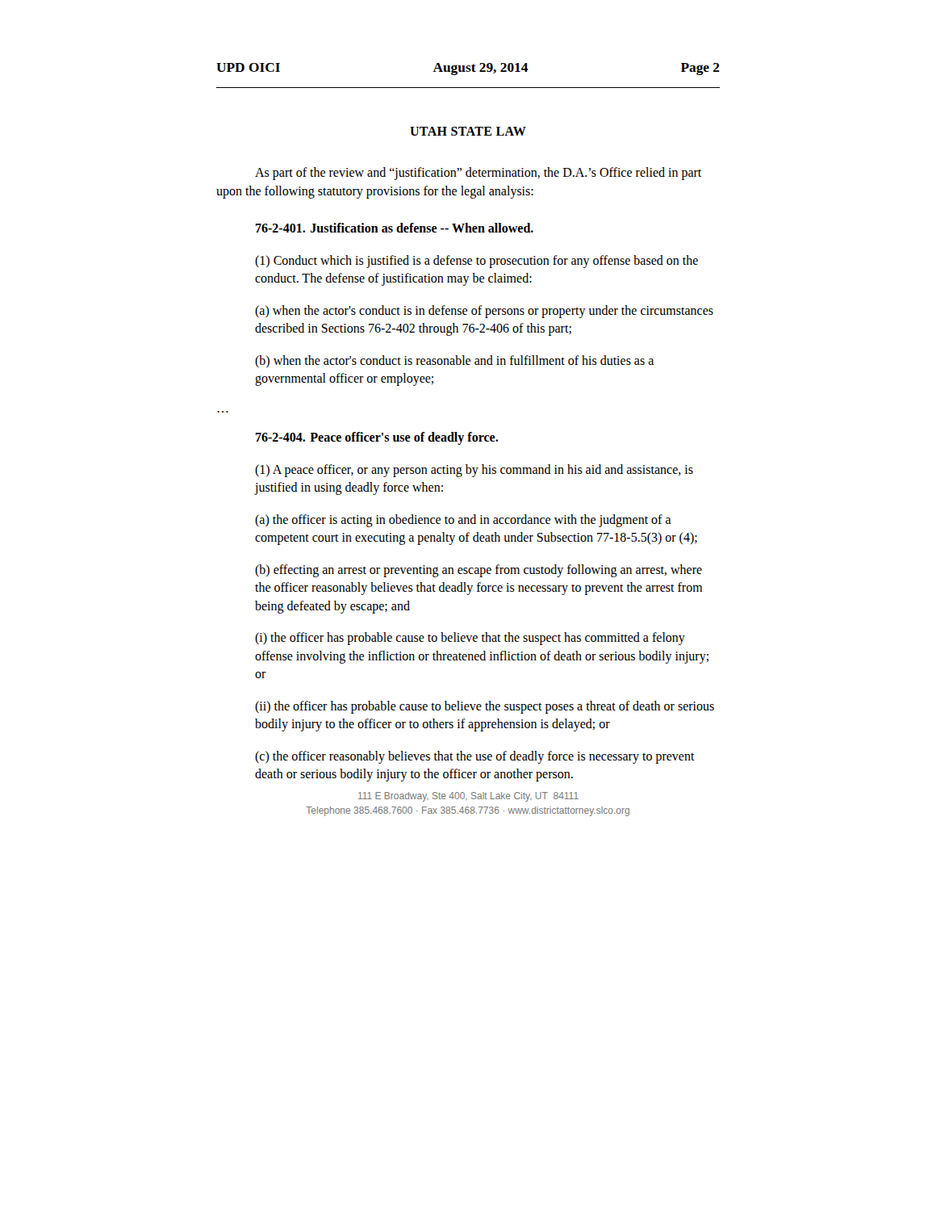UPD OICI August 29, 2014 Page 2
UTAH STATE LAW
As part of the review and “justification” determination, the D.A.’s Office relied in part upon the following statutory provisions for the legal analysis:
76-2-401. Justification as defense -- When allowed.
(1) Conduct which is justified is a defense to prosecution for any offense based on the conduct. The defense of justification may be claimed:
(a) when the actor's conduct is in defense of persons or property under the circumstances described in Sections 76-2-402 through 76-2-406 of this part;
(b) when the actor's conduct is reasonable and in fulfillment of his duties as a governmental officer or employee;
…
76-2-404. Peace officer's use of deadly force.
(1) A peace officer, or any person acting by his command in his aid and assistance, is justified in using deadly force when:
(a) the officer is acting in obedience to and in accordance with the judgment of a competent court in executing a penalty of death under Subsection 77-18-5.5(3) or (4);
(b) effecting an arrest or preventing an escape from custody following an arrest, where the officer reasonably believes that deadly force is necessary to prevent the arrest from being defeated by escape; and
(i) the officer has probable cause to believe that the suspect has committed a felony offense involving the infliction or threatened infliction of death or serious bodily injury; or
(ii) the officer has probable cause to believe the suspect poses a threat of death or serious bodily injury to the officer or to others if apprehension is delayed; or
(c) the officer reasonably believes that the use of deadly force is necessary to prevent death or serious bodily injury to the officer or another person.
111 E Broadway, Ste 400, Salt Lake City, UT 84111
Telephone 385.468.7600 · Fax 385.468.7736 · www.districtattorney.slco.org